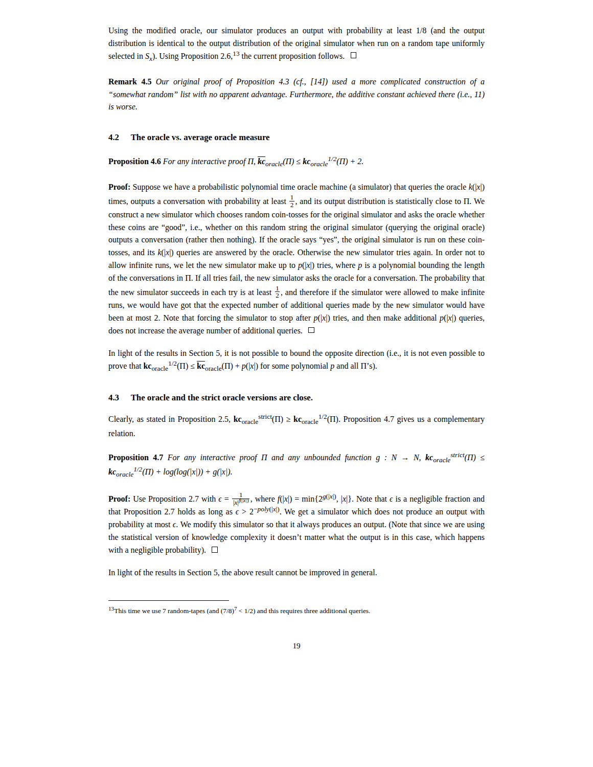Using the modified oracle, our simulator produces an output with probability at least 1/8 (and the output distribution is identical to the output distribution of the original simulator when run on a random tape uniformly selected in Sx). Using Proposition 2.6,13 the current proposition follows.
Remark 4.5 Our original proof of Proposition 4.3 (cf., [14]) used a more complicated construction of a “somewhat random” list with no apparent advantage. Furthermore, the additive constant achieved there (i.e., 11) is worse.
4.2 The oracle vs. average oracle measure
Proposition 4.6 For any interactive proof Π, kcoracle(Π) ≤ kcoracle1/2(Π) + 2.
Proof: Suppose we have a probabilistic polynomial time oracle machine (a simulator) that queries the oracle k(|x|) times, outputs a conversation with probability at least 12, and its output distribution is statistically close to Π. We construct a new simulator which chooses random coin-tosses for the original simulator and asks the oracle whether these coins are “good”, i.e., whether on this random string the original simulator (querying the original oracle) outputs a conversation (rather then nothing). If the oracle says “yes”, the original simulator is run on these coin-tosses, and its k(|x|) queries are answered by the oracle. Otherwise the new simulator tries again. In order not to allow infinite runs, we let the new simulator make up to p(|x|) tries, where p is a polynomial bounding the length of the conversations in Π. If all tries fail, the new simulator asks the oracle for a conversation. The probability that the new simulator succeeds in each try is at least 12, and therefore if the simulator were allowed to make infinite runs, we would have got that the expected number of additional queries made by the new simulator would have been at most 2. Note that forcing the simulator to stop after p(|x|) tries, and then make additional p(|x|) queries, does not increase the average number of additional queries.
In light of the results in Section 5, it is not possible to bound the opposite direction (i.e., it is not even possible to prove that kcoracle1/2(Π) ≤ kcoracle(Π) + p(|x|) for some polynomial p and all Π’s).
4.3 The oracle and the strict oracle versions are close.
Clearly, as stated in Proposition 2.5, kcoraclestrict(Π) ≥ kcoracle1/2(Π). Proposition 4.7 gives us a complementary relation.
Proposition 4.7 For any interactive proof Π and any unbounded function g : N → N, kcoraclestrict(Π) ≤ kcoracle1/2(Π) + log(log(|x|)) + g(|x|).
Proof: Use Proposition 2.7 with ϵ = 1|x|f(|x|), where f(|x|) = min{2g(|x|), |x|}. Note that ϵ is a negligible fraction and that Proposition 2.7 holds as long as ϵ > 2−poly(|x|). We get a simulator which does not produce an output with probability at most ϵ. We modify this simulator so that it always produces an output. (Note that since we are using the statistical version of knowledge complexity it doesn’t matter what the output is in this case, which happens with a negligible probability).
In light of the results in Section 5, the above result cannot be improved in general.
13This time we use 7 random-tapes (and (7/8)7 < 1/2) and this requires three additional queries.
19